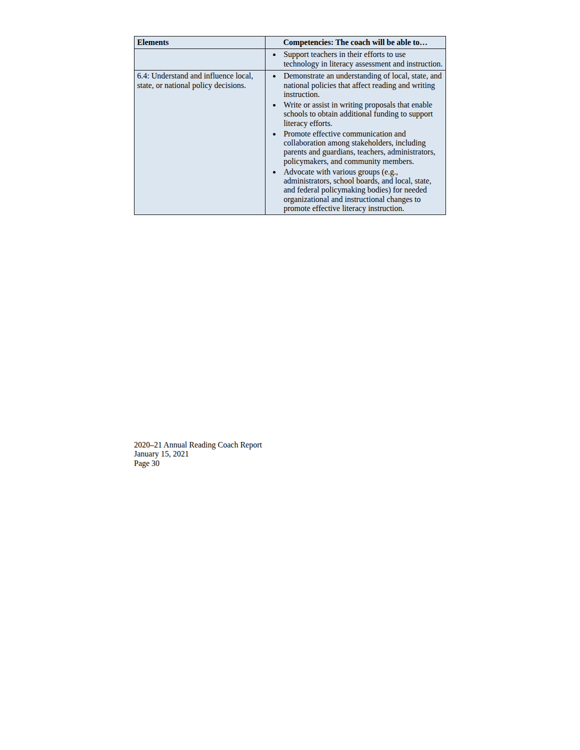| Elements | Competencies: The coach will be able to… |
| --- | --- |
| | Support teachers in their efforts to use technology in literacy assessment and instruction. |
| 6.4: Understand and influence local, state, or national policy decisions. | Demonstrate an understanding of local, state, and national policies that affect reading and writing instruction. Write or assist in writing proposals that enable schools to obtain additional funding to support literacy efforts. Promote effective communication and collaboration among stakeholders, including parents and guardians, teachers, administrators, policymakers, and community members. Advocate with various groups (e.g., administrators, school boards, and local, state, and federal policymaking bodies) for needed organizational and instructional changes to promote effective literacy instruction. |
2020–21 Annual Reading Coach Report
January 15, 2021
Page 30